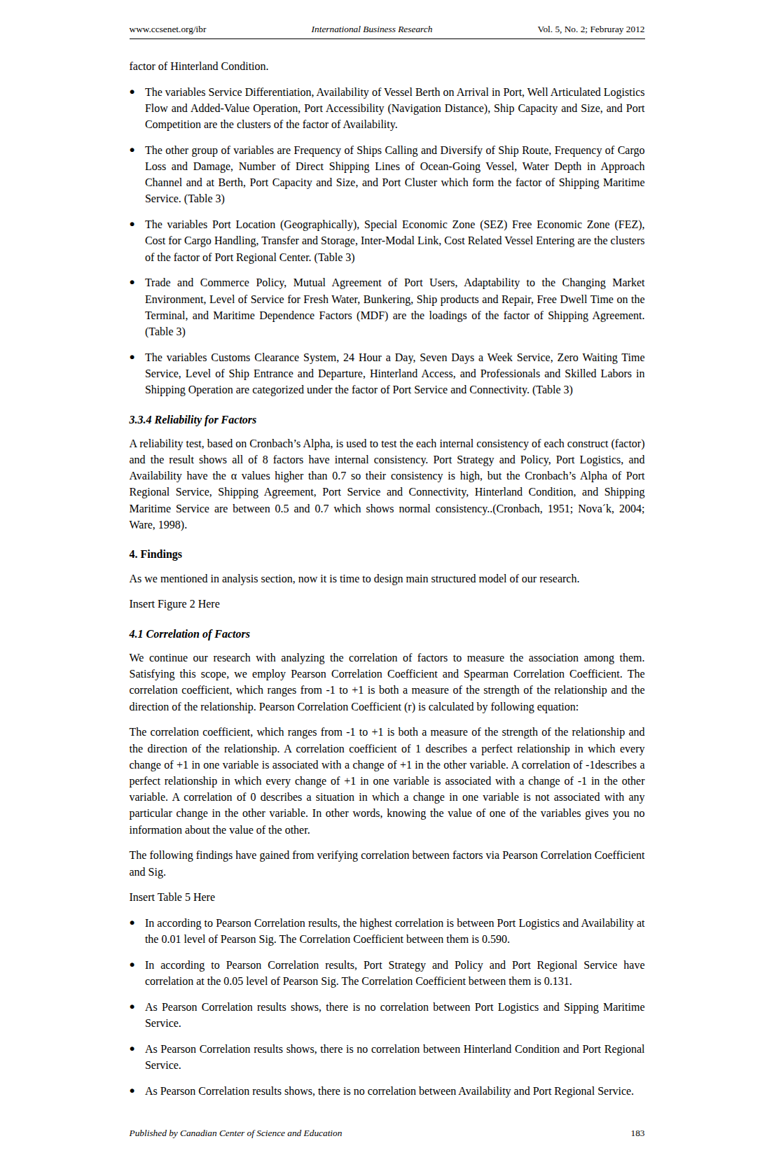www.ccsenet.org/ibr International Business Research Vol. 5, No. 2; Februray 2012
factor of Hinterland Condition.
The variables Service Differentiation, Availability of Vessel Berth on Arrival in Port, Well Articulated Logistics Flow and Added-Value Operation, Port Accessibility (Navigation Distance), Ship Capacity and Size, and Port Competition are the clusters of the factor of Availability.
The other group of variables are Frequency of Ships Calling and Diversify of Ship Route, Frequency of Cargo Loss and Damage, Number of Direct Shipping Lines of Ocean-Going Vessel, Water Depth in Approach Channel and at Berth, Port Capacity and Size, and Port Cluster which form the factor of Shipping Maritime Service. (Table 3)
The variables Port Location (Geographically), Special Economic Zone (SEZ) Free Economic Zone (FEZ), Cost for Cargo Handling, Transfer and Storage, Inter-Modal Link, Cost Related Vessel Entering are the clusters of the factor of Port Regional Center. (Table 3)
Trade and Commerce Policy, Mutual Agreement of Port Users, Adaptability to the Changing Market Environment, Level of Service for Fresh Water, Bunkering, Ship products and Repair, Free Dwell Time on the Terminal, and Maritime Dependence Factors (MDF) are the loadings of the factor of Shipping Agreement. (Table 3)
The variables Customs Clearance System, 24 Hour a Day, Seven Days a Week Service, Zero Waiting Time Service, Level of Ship Entrance and Departure, Hinterland Access, and Professionals and Skilled Labors in Shipping Operation are categorized under the factor of Port Service and Connectivity. (Table 3)
3.3.4 Reliability for Factors
A reliability test, based on Cronbach’s Alpha, is used to test the each internal consistency of each construct (factor) and the result shows all of 8 factors have internal consistency. Port Strategy and Policy, Port Logistics, and Availability have the α values higher than 0.7 so their consistency is high, but the Cronbach’s Alpha of Port Regional Service, Shipping Agreement, Port Service and Connectivity, Hinterland Condition, and Shipping Maritime Service are between 0.5 and 0.7 which shows normal consistency..(Cronbach, 1951; Nova´k, 2004; Ware, 1998).
4. Findings
As we mentioned in analysis section, now it is time to design main structured model of our research.
Insert Figure 2 Here
4.1 Correlation of Factors
We continue our research with analyzing the correlation of factors to measure the association among them. Satisfying this scope, we employ Pearson Correlation Coefficient and Spearman Correlation Coefficient. The correlation coefficient, which ranges from -1 to +1 is both a measure of the strength of the relationship and the direction of the relationship. Pearson Correlation Coefficient (r) is calculated by following equation:
The correlation coefficient, which ranges from -1 to +1 is both a measure of the strength of the relationship and the direction of the relationship. A correlation coefficient of 1 describes a perfect relationship in which every change of +1 in one variable is associated with a change of +1 in the other variable. A correlation of -1describes a perfect relationship in which every change of +1 in one variable is associated with a change of -1 in the other variable. A correlation of 0 describes a situation in which a change in one variable is not associated with any particular change in the other variable. In other words, knowing the value of one of the variables gives you no information about the value of the other.
The following findings have gained from verifying correlation between factors via Pearson Correlation Coefficient and Sig.
Insert Table 5 Here
In according to Pearson Correlation results, the highest correlation is between Port Logistics and Availability at the 0.01 level of Pearson Sig. The Correlation Coefficient between them is 0.590.
In according to Pearson Correlation results, Port Strategy and Policy and Port Regional Service have correlation at the 0.05 level of Pearson Sig. The Correlation Coefficient between them is 0.131.
As Pearson Correlation results shows, there is no correlation between Port Logistics and Sipping Maritime Service.
As Pearson Correlation results shows, there is no correlation between Hinterland Condition and Port Regional Service.
As Pearson Correlation results shows, there is no correlation between Availability and Port Regional Service.
Published by Canadian Center of Science and Education 183